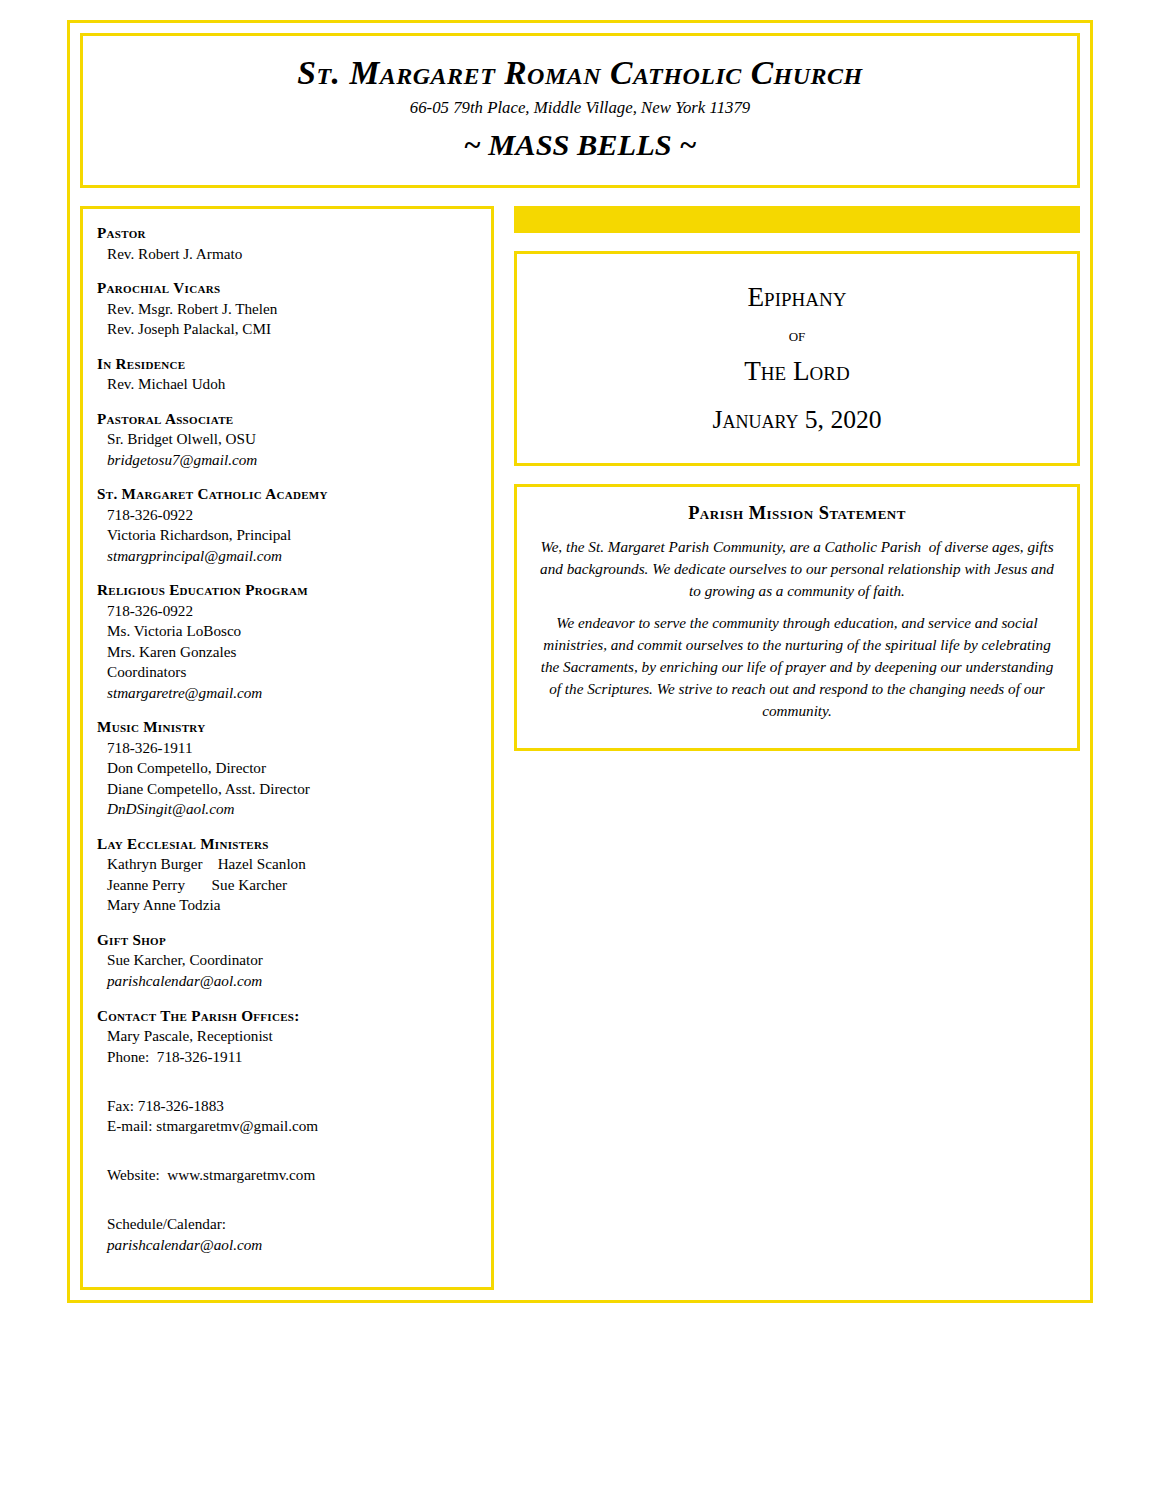St. Margaret Roman Catholic Church
66-05 79th Place, Middle Village, New York 11379
~ MASS BELLS ~
Pastor Rev. Robert J. Armato
Parochial Vicars Rev. Msgr. Robert J. Thelen Rev. Joseph Palackal, CMI
In Residence Rev. Michael Udoh
Pastoral Associate Sr. Bridget Olwell, OSU bridgetosu7@gmail.com
St. Margaret Catholic Academy 718-326-0922 Victoria Richardson, Principal stmargprincipal@gmail.com
Religious Education Program 718-326-0922 Ms. Victoria LoBosco Mrs. Karen Gonzales Coordinators stmargaretre@gmail.com
Music Ministry 718-326-1911 Don Competello, Director Diane Competello, Asst. Director DnDSingit@aol.com
Lay Ecclesial Ministers Kathryn Burger Hazel Scanlon Jeanne Perry Sue Karcher Mary Anne Todzia
Gift Shop Sue Karcher, Coordinator parishcalendar@aol.com
Contact The Parish Offices: Mary Pascale, Receptionist Phone: 718-326-1911
Fax: 718-326-1883 E-mail: stmargaretmv@gmail.com
Website: www.stmargaretmv.com
Schedule/Calendar: parishcalendar@aol.com
Epiphany of The Lord January 5, 2020
Parish Mission Statement
We, the St. Margaret Parish Community, are a Catholic Parish of diverse ages, gifts and backgrounds. We dedicate ourselves to our personal relationship with Jesus and to growing as a community of faith.
We endeavor to serve the community through education, and service and social ministries, and commit ourselves to the nurturing of the spiritual life by celebrating the Sacraments, by enriching our life of prayer and by deepening our understanding of the Scriptures. We strive to reach out and respond to the changing needs of our community.